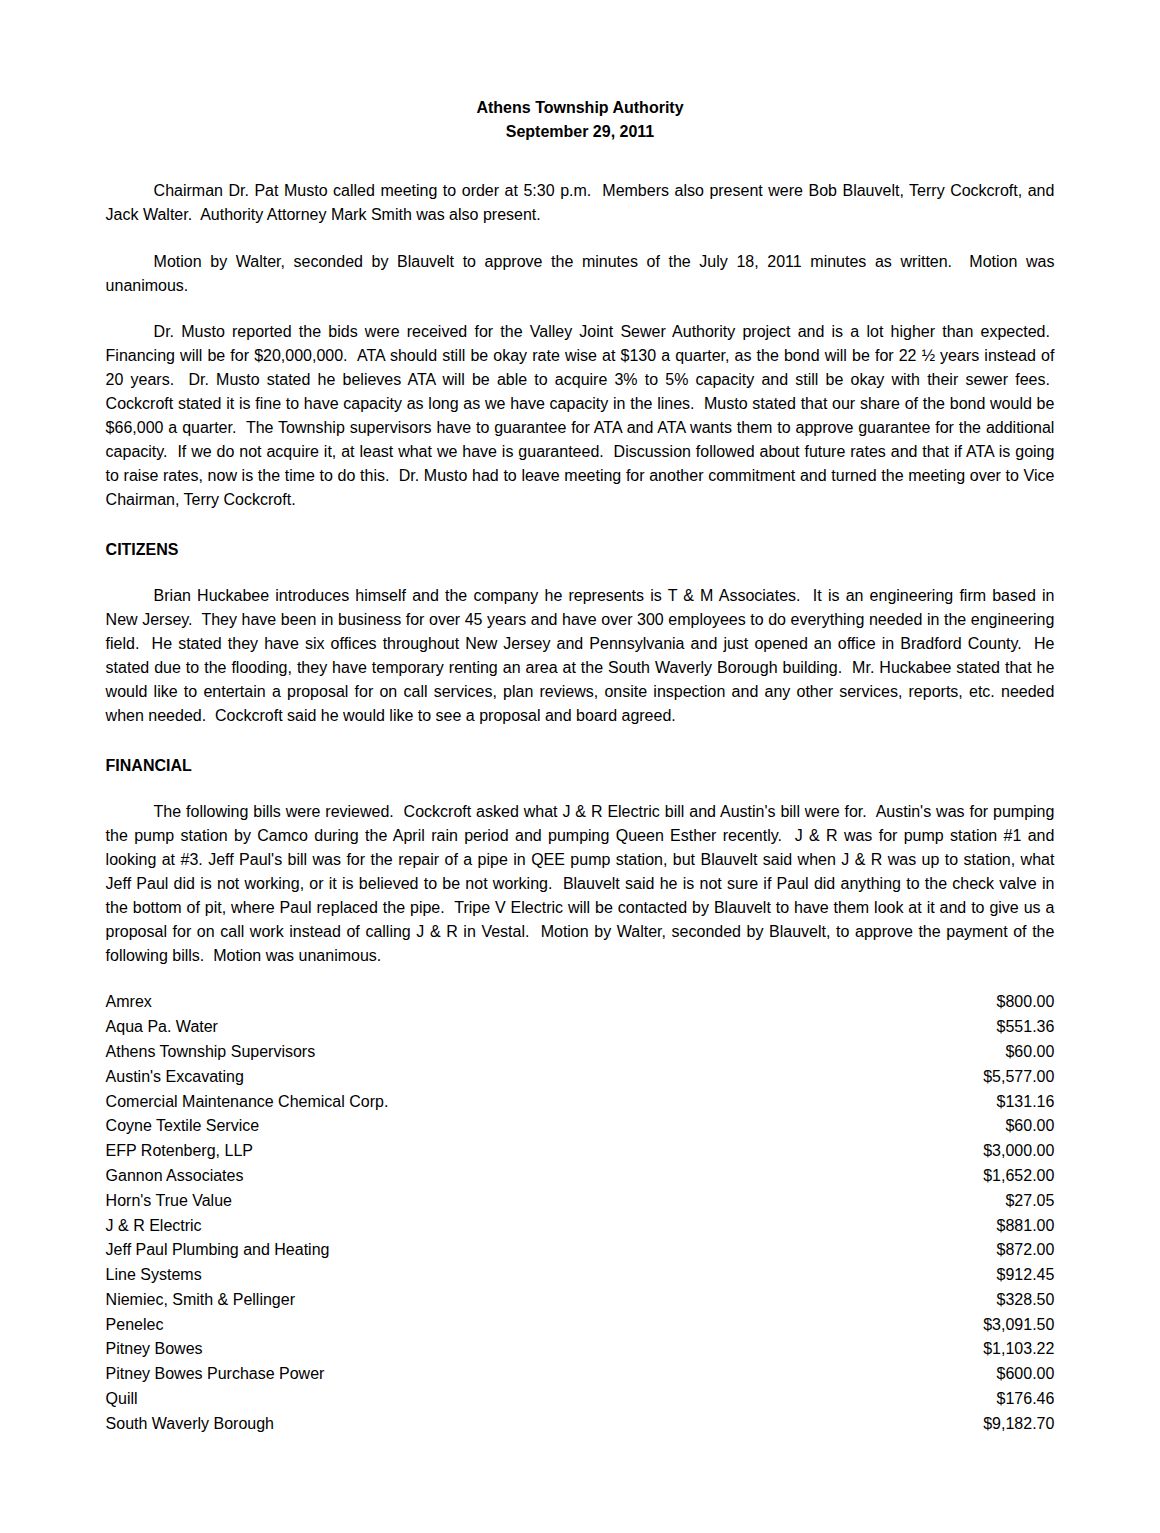Athens Township Authority
September 29, 2011
Chairman Dr. Pat Musto called meeting to order at 5:30 p.m. Members also present were Bob Blauvelt, Terry Cockcroft, and Jack Walter. Authority Attorney Mark Smith was also present.
Motion by Walter, seconded by Blauvelt to approve the minutes of the July 18, 2011 minutes as written. Motion was unanimous.
Dr. Musto reported the bids were received for the Valley Joint Sewer Authority project and is a lot higher than expected. Financing will be for $20,000,000. ATA should still be okay rate wise at $130 a quarter, as the bond will be for 22 ½ years instead of 20 years. Dr. Musto stated he believes ATA will be able to acquire 3% to 5% capacity and still be okay with their sewer fees. Cockcroft stated it is fine to have capacity as long as we have capacity in the lines. Musto stated that our share of the bond would be $66,000 a quarter. The Township supervisors have to guarantee for ATA and ATA wants them to approve guarantee for the additional capacity. If we do not acquire it, at least what we have is guaranteed. Discussion followed about future rates and that if ATA is going to raise rates, now is the time to do this. Dr. Musto had to leave meeting for another commitment and turned the meeting over to Vice Chairman, Terry Cockcroft.
CITIZENS
Brian Huckabee introduces himself and the company he represents is T & M Associates. It is an engineering firm based in New Jersey. They have been in business for over 45 years and have over 300 employees to do everything needed in the engineering field. He stated they have six offices throughout New Jersey and Pennsylvania and just opened an office in Bradford County. He stated due to the flooding, they have temporary renting an area at the South Waverly Borough building. Mr. Huckabee stated that he would like to entertain a proposal for on call services, plan reviews, onsite inspection and any other services, reports, etc. needed when needed. Cockcroft said he would like to see a proposal and board agreed.
FINANCIAL
The following bills were reviewed. Cockcroft asked what J & R Electric bill and Austin's bill were for. Austin's was for pumping the pump station by Camco during the April rain period and pumping Queen Esther recently. J & R was for pump station #1 and looking at #3. Jeff Paul's bill was for the repair of a pipe in QEE pump station, but Blauvelt said when J & R was up to station, what Jeff Paul did is not working, or it is believed to be not working. Blauvelt said he is not sure if Paul did anything to the check valve in the bottom of pit, where Paul replaced the pipe. Tripe V Electric will be contacted by Blauvelt to have them look at it and to give us a proposal for on call work instead of calling J & R in Vestal. Motion by Walter, seconded by Blauvelt, to approve the payment of the following bills. Motion was unanimous.
| Amrex | $800.00 |
| Aqua Pa. Water | $551.36 |
| Athens Township Supervisors | $60.00 |
| Austin's Excavating | $5,577.00 |
| Comercial Maintenance Chemical Corp. | $131.16 |
| Coyne Textile Service | $60.00 |
| EFP Rotenberg, LLP | $3,000.00 |
| Gannon Associates | $1,652.00 |
| Horn's True Value | $27.05 |
| J & R Electric | $881.00 |
| Jeff Paul Plumbing and Heating | $872.00 |
| Line Systems | $912.45 |
| Niemiec, Smith & Pellinger | $328.50 |
| Penelec | $3,091.50 |
| Pitney Bowes | $1,103.22 |
| Pitney Bowes Purchase Power | $600.00 |
| Quill | $176.46 |
| South Waverly Borough | $9,182.70 |